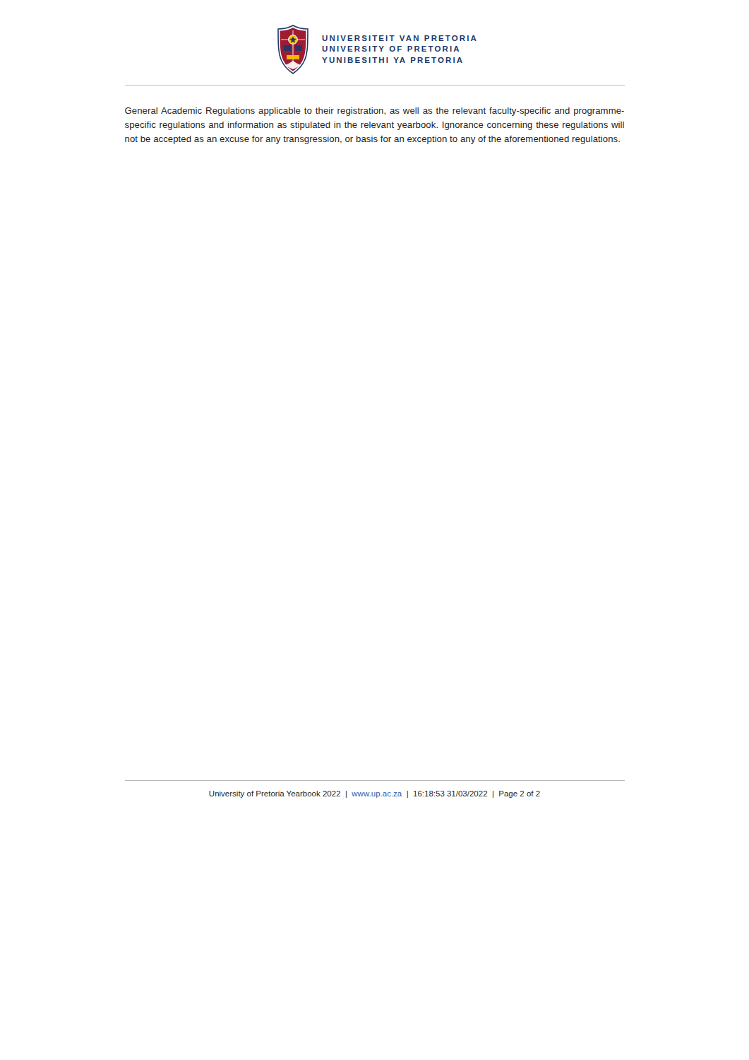Universiteit van Pretoria
University of Pretoria
Yunibesithi ya Pretoria
General Academic Regulations applicable to their registration, as well as the relevant faculty-specific and programme-specific regulations and information as stipulated in the relevant yearbook. Ignorance concerning these regulations will not be accepted as an excuse for any transgression, or basis for an exception to any of the aforementioned regulations.
University of Pretoria Yearbook 2022 | www.up.ac.za | 16:18:53 31/03/2022 | Page 2 of 2